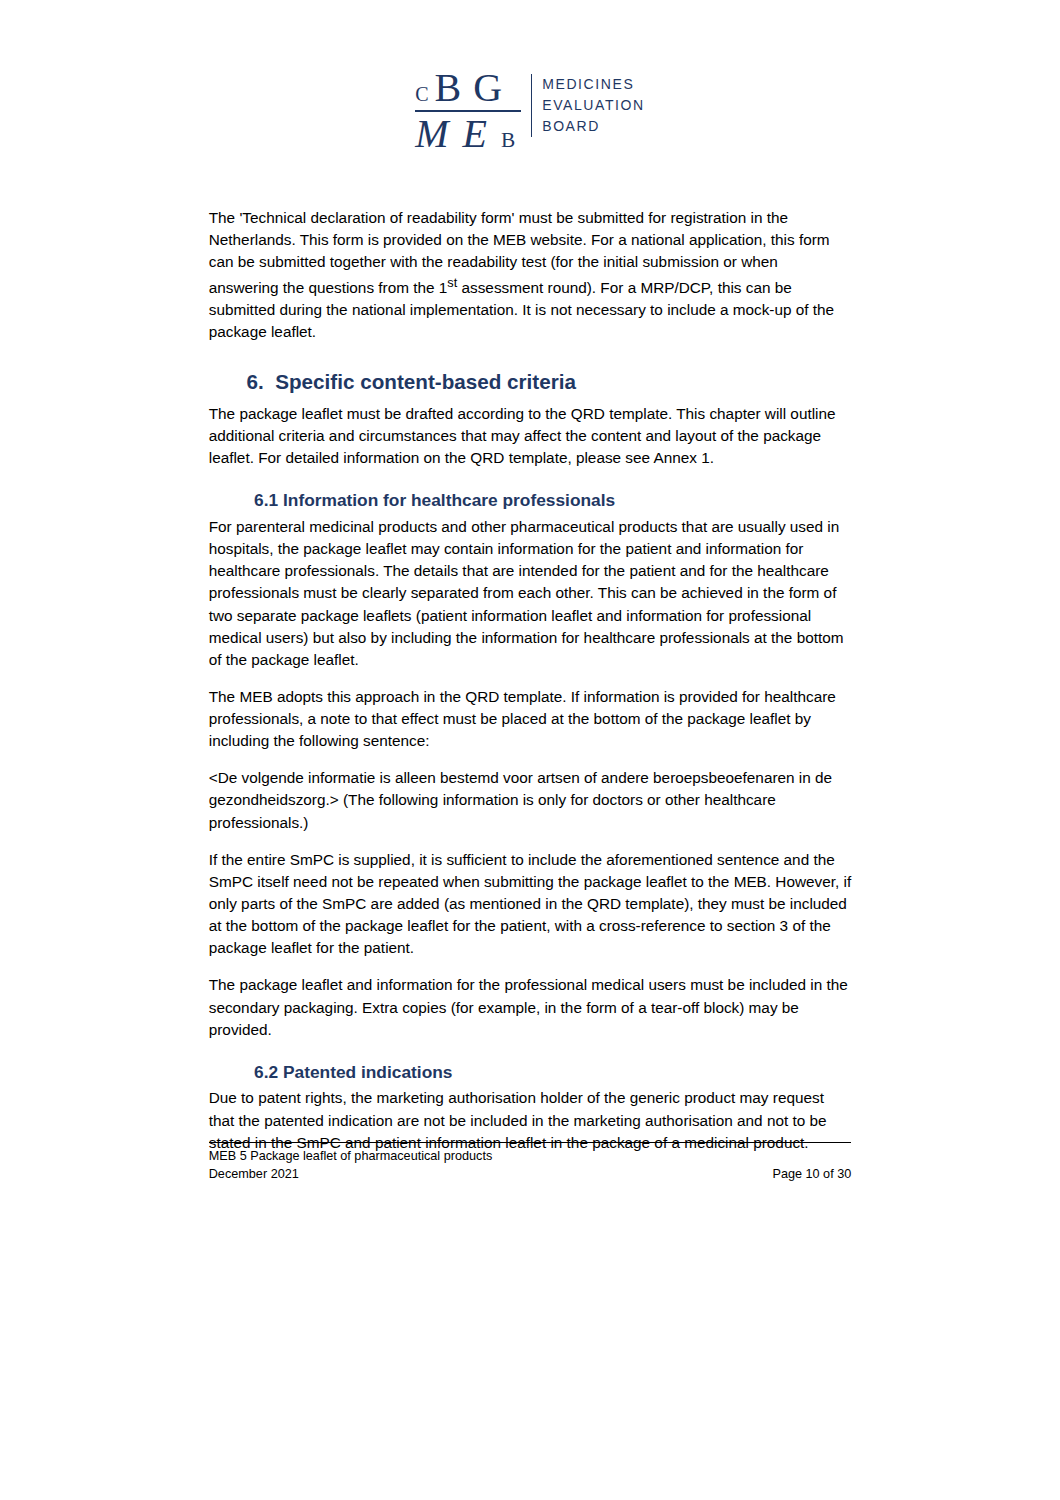CBG
MEB
MEDICINES
EVALUATION
BOARD
The 'Technical declaration of readability form' must be submitted for registration in the Netherlands. This form is provided on the MEB website. For a national application, this form can be submitted together with the readability test (for the initial submission or when answering the questions from the 1st assessment round). For a MRP/DCP, this can be submitted during the national implementation. It is not necessary to include a mock-up of the package leaflet.
6. Specific content-based criteria
The package leaflet must be drafted according to the QRD template. This chapter will outline additional criteria and circumstances that may affect the content and layout of the package leaflet. For detailed information on the QRD template, please see Annex 1.
6.1 Information for healthcare professionals
For parenteral medicinal products and other pharmaceutical products that are usually used in hospitals, the package leaflet may contain information for the patient and information for healthcare professionals. The details that are intended for the patient and for the healthcare professionals must be clearly separated from each other. This can be achieved in the form of two separate package leaflets (patient information leaflet and information for professional medical users) but also by including the information for healthcare professionals at the bottom of the package leaflet.
The MEB adopts this approach in the QRD template. If information is provided for healthcare professionals, a note to that effect must be placed at the bottom of the package leaflet by including the following sentence:
<De volgende informatie is alleen bestemd voor artsen of andere beroepsbeoefenaren in de gezondheidszorg.> (The following information is only for doctors or other healthcare professionals.)
If the entire SmPC is supplied, it is sufficient to include the aforementioned sentence and the SmPC itself need not be repeated when submitting the package leaflet to the MEB. However, if only parts of the SmPC are added (as mentioned in the QRD template), they must be included at the bottom of the package leaflet for the patient, with a cross-reference to section 3 of the package leaflet for the patient.
The package leaflet and information for the professional medical users must be included in the secondary packaging. Extra copies (for example, in the form of a tear-off block) may be provided.
6.2 Patented indications
Due to patent rights, the marketing authorisation holder of the generic product may request that the patented indication are not be included in the marketing authorisation and not to be stated in the SmPC and patient information leaflet in the package of a medicinal product.
MEB 5 Package leaflet of pharmaceutical products
December 2021 Page 10 of 30